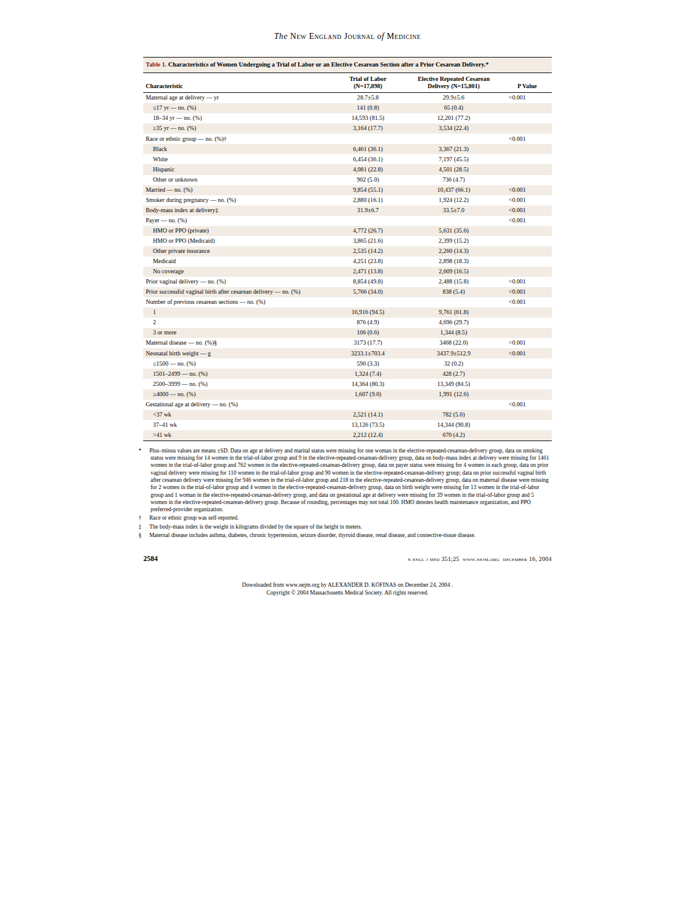The New England Journal of Medicine
Table 1. Characteristics of Women Undergoing a Trial of Labor or an Elective Cesarean Section after a Prior Cesarean Delivery.*
| Characteristic | Trial of Labor (N=17,898) | Elective Repeated Cesarean Delivery (N=15,801) | P Value |
| --- | --- | --- | --- |
| Maternal age at delivery — yr | 28.7±5.8 | 29.9±5.6 | <0.001 |
| ≤17 yr — no. (%) | 141 (0.8) | 65 (0.4) | |
| 18–34 yr — no. (%) | 14,593 (81.5) | 12,201 (77.2) | |
| ≥35 yr — no. (%) | 3,164 (17.7) | 3,534 (22.4) | |
| Race or ethnic group — no. (%)† | | | <0.001 |
| Black | 6,461 (36.1) | 3,367 (21.3) | |
| White | 6,454 (36.1) | 7,197 (45.5) | |
| Hispanic | 4,081 (22.8) | 4,501 (28.5) | |
| Other or unknown | 902 (5.0) | 736 (4.7) | |
| Married — no. (%) | 9,854 (55.1) | 10,437 (66.1) | <0.001 |
| Smoker during pregnancy — no. (%) | 2,880 (16.1) | 1,924 (12.2) | <0.001 |
| Body-mass index at delivery‡ | 31.9±6.7 | 33.5±7.0 | <0.001 |
| Payer — no. (%) | | | <0.001 |
| HMO or PPO (private) | 4,772 (26.7) | 5,631 (35.6) | |
| HMO or PPO (Medicaid) | 3,865 (21.6) | 2,399 (15.2) | |
| Other private insurance | 2,535 (14.2) | 2,260 (14.3) | |
| Medicaid | 4,251 (23.8) | 2,898 (18.3) | |
| No coverage | 2,471 (13.8) | 2,609 (16.5) | |
| Prior vaginal delivery — no. (%) | 8,854 (49.8) | 2,488 (15.8) | <0.001 |
| Prior successful vaginal birth after cesarean delivery — no. (%) | 5,766 (34.0) | 838 (5.4) | <0.001 |
| Number of previous cesarean sections — no. (%) | | | <0.001 |
| 1 | 16,916 (94.5) | 9,761 (61.8) | |
| 2 | 876 (4.9) | 4,696 (29.7) | |
| 3 or more | 106 (0.6) | 1,344 (8.5) | |
| Maternal disease — no. (%)§ | 3173 (17.7) | 3468 (22.0) | <0.001 |
| Neonatal birth weight — g | 3233.1±703.4 | 3437.9±512.9 | <0.001 |
| ≤1500 — no. (%) | 590 (3.3) | 32 (0.2) | |
| 1501–2499 — no. (%) | 1,324 (7.4) | 428 (2.7) | |
| 2500–3999 — no. (%) | 14,364 (80.3) | 13,349 (84.5) | |
| ≥4000 — no. (%) | 1,607 (9.0) | 1,991 (12.6) | |
| Gestational age at delivery — no. (%) | | | <0.001 |
| <37 wk | 2,521 (14.1) | 782 (5.0) | |
| 37–41 wk | 13,126 (73.5) | 14,344 (90.8) | |
| >41 wk | 2,212 (12.4) | 670 (4.2) | |
*Plus–minus values are means ±SD. Data on age at delivery and marital status were missing for one woman in the elective-repeated-cesarean-delivery group, data on smoking status were missing for 14 women in the trial-of-labor group and 9 in the elective-repeated-cesarean-delivery group, data on body-mass index at delivery were missing for 1461 women in the trial-of-labor group and 762 women in the elective-repeated-cesarean-delivery group, data on payer status were missing for 4 women in each group, data on prior vaginal delivery were missing for 110 women in the trial-of-labor group and 90 women in the elective-repeated-cesarean-delivery group; data on prior successful vaginal birth after cesarean delivery were missing for 946 women in the trial-of-labor group and 218 in the elective-repeated-cesarean-delivery group, data on maternal disease were missing for 2 women in the trial-of-labor group and 4 women in the elective-repeated-cesarean-delivery group, data on birth weight were missing for 13 women in the trial-of-labor group and 1 woman in the elective-repeated-cesarean-delivery group, and data on gestational age at delivery were missing for 39 women in the trial-of-labor group and 5 women in the elective-repeated-cesarean-delivery group. Because of rounding, percentages may not total 100. HMO denotes health maintenance organization, and PPO preferred-provider organization.
†Race or ethnic group was self-reported.
‡The body-mass index is the weight in kilograms divided by the square of the height in meters.
§Maternal disease includes asthma, diabetes, chronic hypertension, seizure disorder, thyroid disease, renal disease, and connective-tissue disease.
2584
n engl j med 351;25 www.nejm.org december 16, 2004
Downloaded from www.nejm.org by ALEXANDER D. KOFINAS on December 24, 2004 .
Copyright © 2004 Massachusetts Medical Society. All rights reserved.